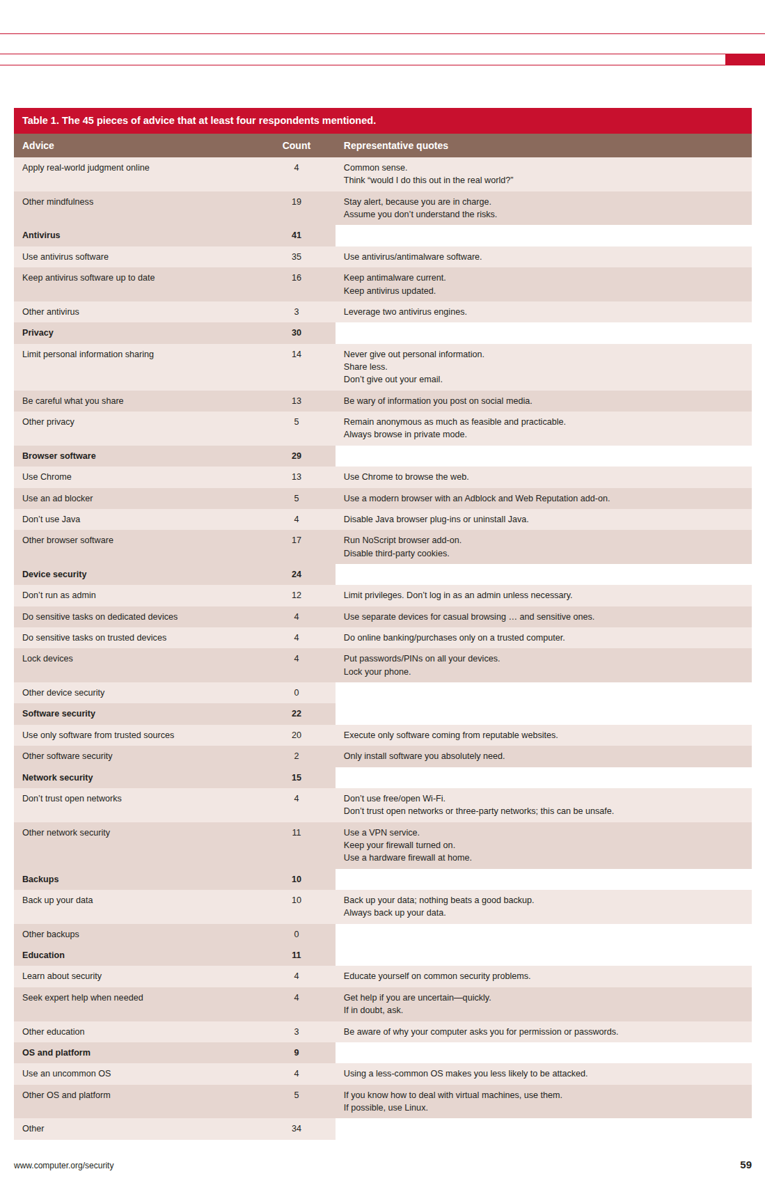Table 1. The 45 pieces of advice that at least four respondents mentioned.
| Advice | Count | Representative quotes |
| --- | --- | --- |
| Apply real-world judgment online | 4 | Common sense. Think “would I do this out in the real world?” |
| Other mindfulness | 19 | Stay alert, because you are in charge. Assume you don’t understand the risks. |
| Antivirus | 41 | |
| Use antivirus software | 35 | Use antivirus/antimalware software. |
| Keep antivirus software up to date | 16 | Keep antimalware current. Keep antivirus updated. |
| Other antivirus | 3 | Leverage two antivirus engines. |
| Privacy | 30 | |
| Limit personal information sharing | 14 | Never give out personal information. Share less. Don’t give out your email. |
| Be careful what you share | 13 | Be wary of information you post on social media. |
| Other privacy | 5 | Remain anonymous as much as feasible and practicable. Always browse in private mode. |
| Browser software | 29 | |
| Use Chrome | 13 | Use Chrome to browse the web. |
| Use an ad blocker | 5 | Use a modern browser with an Adblock and Web Reputation add-on. |
| Don’t use Java | 4 | Disable Java browser plug-ins or uninstall Java. |
| Other browser software | 17 | Run NoScript browser add-on. Disable third-party cookies. |
| Device security | 24 | |
| Don’t run as admin | 12 | Limit privileges. Don’t log in as an admin unless necessary. |
| Do sensitive tasks on dedicated devices | 4 | Use separate devices for casual browsing … and sensitive ones. |
| Do sensitive tasks on trusted devices | 4 | Do online banking/purchases only on a trusted computer. |
| Lock devices | 4 | Put passwords/PINs on all your devices. Lock your phone. |
| Other device security | 0 | |
| Software security | 22 | |
| Use only software from trusted sources | 20 | Execute only software coming from reputable websites. |
| Other software security | 2 | Only install software you absolutely need. |
| Network security | 15 | |
| Don’t trust open networks | 4 | Don’t use free/open Wi-Fi. Don’t trust open networks or three-party networks; this can be unsafe. |
| Other network security | 11 | Use a VPN service. Keep your firewall turned on. Use a hardware firewall at home. |
| Backups | 10 | |
| Back up your data | 10 | Back up your data; nothing beats a good backup. Always back up your data. |
| Other backups | 0 | |
| Education | 11 | |
| Learn about security | 4 | Educate yourself on common security problems. |
| Seek expert help when needed | 4 | Get help if you are uncertain—quickly. If in doubt, ask. |
| Other education | 3 | Be aware of why your computer asks you for permission or passwords. |
| OS and platform | 9 | |
| Use an uncommon OS | 4 | Using a less-common OS makes you less likely to be attacked. |
| Other OS and platform | 5 | If you know how to deal with virtual machines, use them. If possible, use Linux. |
| Other | 34 | |
www.computer.org/security
59